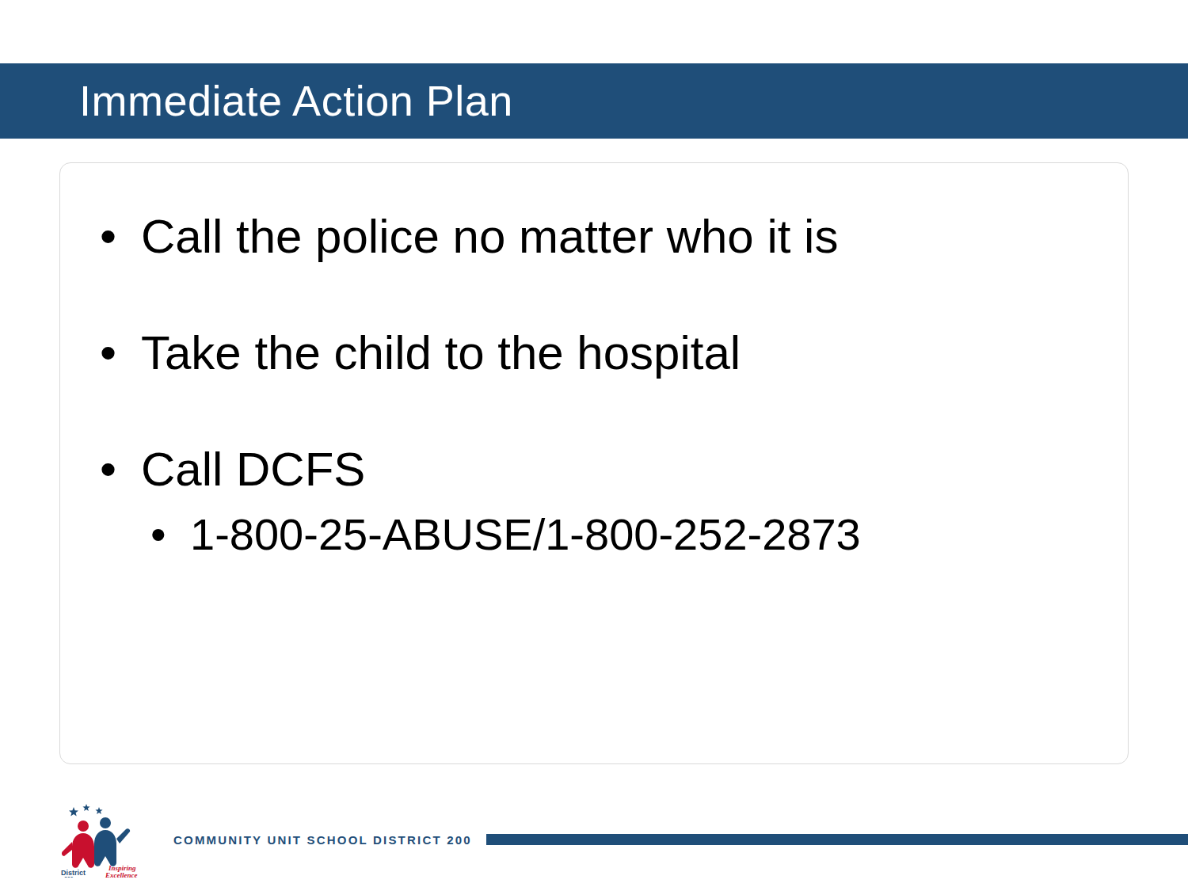Immediate Action Plan
Call the police no matter who it is
Take the child to the hospital
Call DCFS
1-800-25-ABUSE/1-800-252-2873
District 200 Inspiring Excellence
COMMUNITY UNIT SCHOOL DISTRICT 200